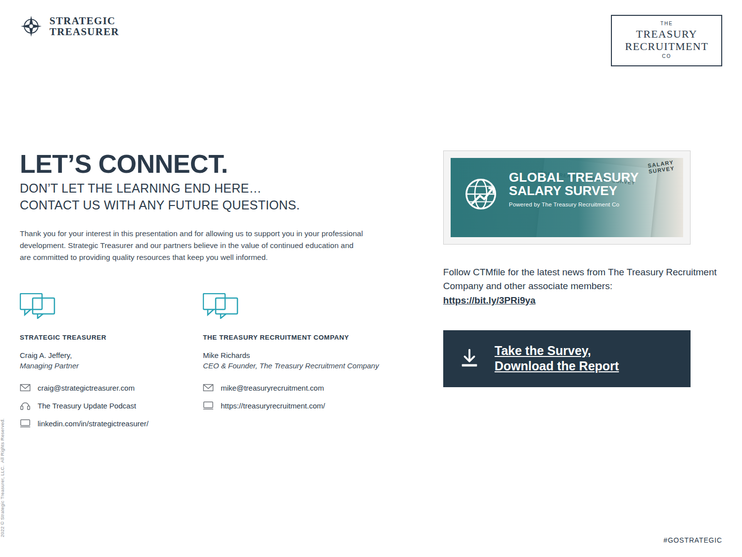Strategic Treasurer
THE
TREASURY
RECRUITMENT
CO
LET’S CONNECT.
DON’T LET THE LEARNING END HERE…
CONTACT US WITH ANY FUTURE QUESTIONS.
Thank you for your interest in this presentation and for allowing us to support you in your professional development. Strategic Treasurer and our partners believe in the value of continued education and are committed to providing quality resources that keep you well informed.
STRATEGIC TREASURER
Craig A. Jeffery,
Managing Partner
craig@strategictreasurer.com
The Treasury Update Podcast
linkedin.com/in/strategictreasurer/
THE TREASURY RECRUITMENT COMPANY
Mike Richards
CEO & Founder, The Treasury Recruitment Company
mike@treasuryrecruitment.com
https://treasuryrecruitment.com/
SALARY
SURVEY
GLOBAL TREASURY SALARY SURVEY
GLOBAL TREASURY
SALARY SURVEY
Powered by The Treasury Recruitment Co
Follow CTMfile for the latest news from The Treasury Recruitment Company and other associate members:
https://bit.ly/3PRi9ya
Take the Survey,
Download the Report
2022 © Strategic Treasurer, LLC. All Rights Reserved.
#GOSTRATEGIC